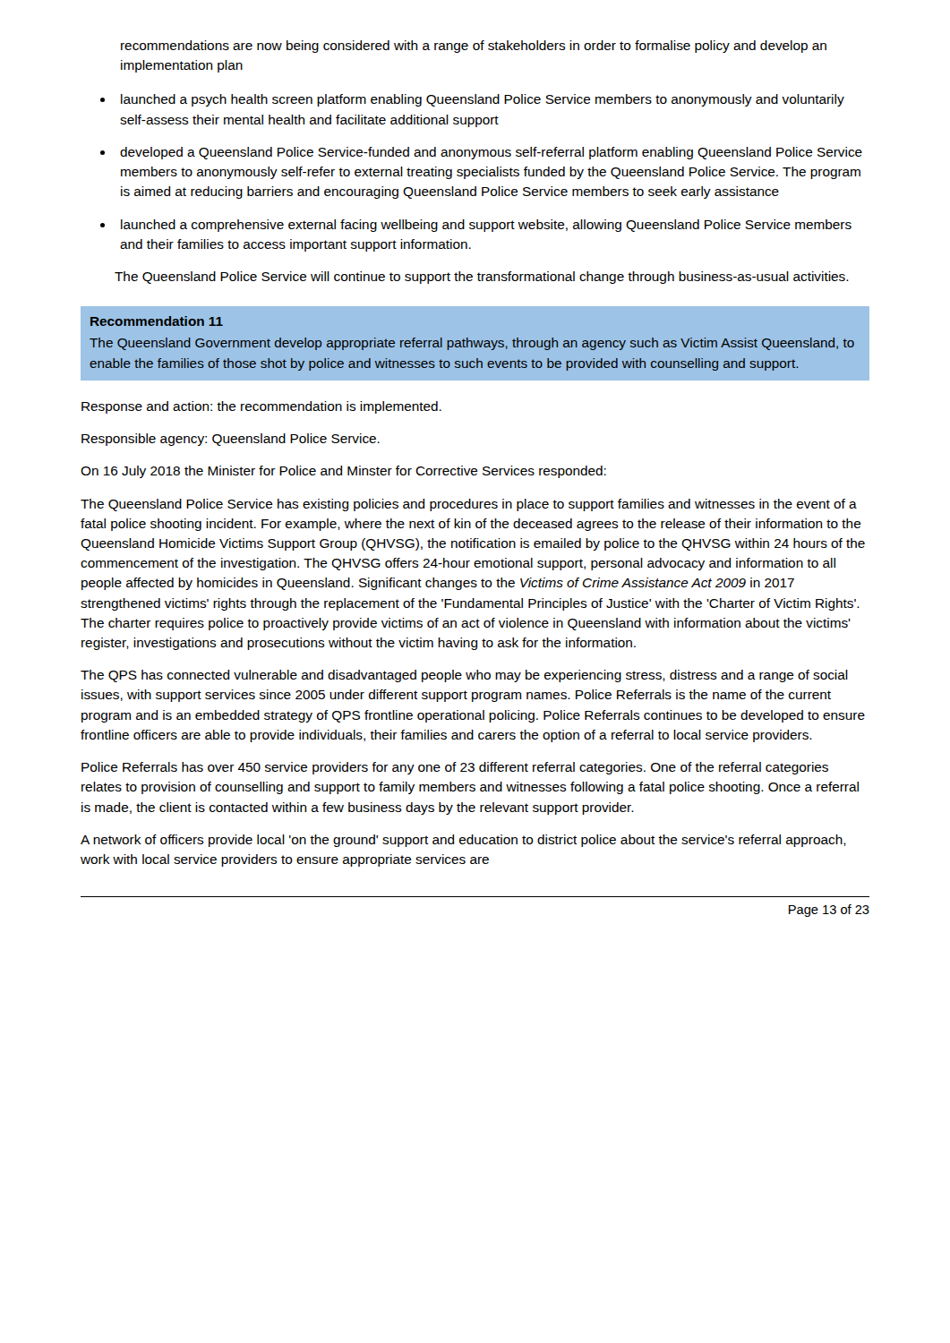recommendations are now being considered with a range of stakeholders in order to formalise policy and develop an implementation plan
launched a psych health screen platform enabling Queensland Police Service members to anonymously and voluntarily self-assess their mental health and facilitate additional support
developed a Queensland Police Service-funded and anonymous self-referral platform enabling Queensland Police Service members to anonymously self-refer to external treating specialists funded by the Queensland Police Service. The program is aimed at reducing barriers and encouraging Queensland Police Service members to seek early assistance
launched a comprehensive external facing wellbeing and support website, allowing Queensland Police Service members and their families to access important support information.
The Queensland Police Service will continue to support the transformational change through business-as-usual activities.
Recommendation 11
The Queensland Government develop appropriate referral pathways, through an agency such as Victim Assist Queensland, to enable the families of those shot by police and witnesses to such events to be provided with counselling and support.
Response and action: the recommendation is implemented.
Responsible agency: Queensland Police Service.
On 16 July 2018 the Minister for Police and Minster for Corrective Services responded:
The Queensland Police Service has existing policies and procedures in place to support families and witnesses in the event of a fatal police shooting incident. For example, where the next of kin of the deceased agrees to the release of their information to the Queensland Homicide Victims Support Group (QHVSG), the notification is emailed by police to the QHVSG within 24 hours of the commencement of the investigation. The QHVSG offers 24-hour emotional support, personal advocacy and information to all people affected by homicides in Queensland. Significant changes to the Victims of Crime Assistance Act 2009 in 2017 strengthened victims' rights through the replacement of the 'Fundamental Principles of Justice' with the 'Charter of Victim Rights'. The charter requires police to proactively provide victims of an act of violence in Queensland with information about the victims' register, investigations and prosecutions without the victim having to ask for the information.
The QPS has connected vulnerable and disadvantaged people who may be experiencing stress, distress and a range of social issues, with support services since 2005 under different support program names. Police Referrals is the name of the current program and is an embedded strategy of QPS frontline operational policing. Police Referrals continues to be developed to ensure frontline officers are able to provide individuals, their families and carers the option of a referral to local service providers.
Police Referrals has over 450 service providers for any one of 23 different referral categories. One of the referral categories relates to provision of counselling and support to family members and witnesses following a fatal police shooting. Once a referral is made, the client is contacted within a few business days by the relevant support provider.
A network of officers provide local 'on the ground' support and education to district police about the service's referral approach, work with local service providers to ensure appropriate services are
Page 13 of 23